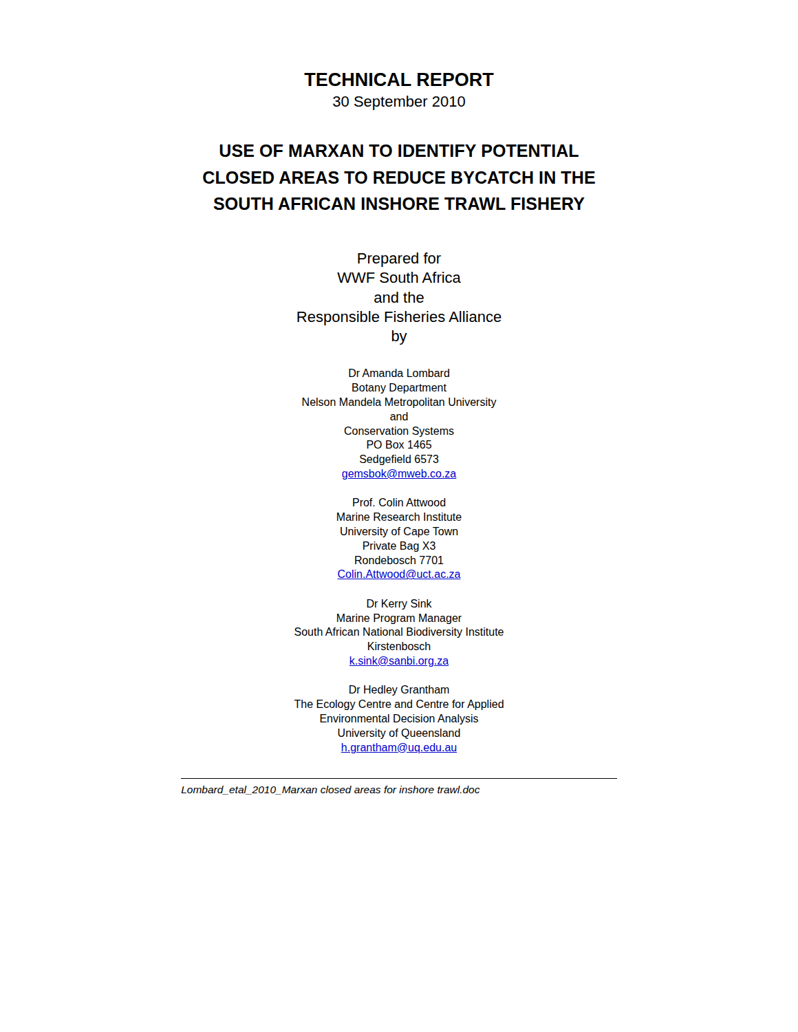TECHNICAL REPORT
30 September 2010
USE OF MARXAN TO IDENTIFY POTENTIAL
CLOSED AREAS TO REDUCE BYCATCH IN THE
SOUTH AFRICAN INSHORE TRAWL FISHERY
Prepared for
WWF South Africa
and the
Responsible Fisheries Alliance
by
Dr Amanda Lombard
Botany Department
Nelson Mandela Metropolitan University
and
Conservation Systems
PO Box 1465
Sedgefield 6573
gemsbok@mweb.co.za
Prof. Colin Attwood
Marine Research Institute
University of Cape Town
Private Bag X3
Rondebosch 7701
Colin.Attwood@uct.ac.za
Dr Kerry Sink
Marine Program Manager
South African National Biodiversity Institute
Kirstenbosch
k.sink@sanbi.org.za
Dr Hedley Grantham
The Ecology Centre and Centre for Applied
Environmental Decision Analysis
University of Queensland
h.grantham@uq.edu.au
Lombard_etal_2010_Marxan closed areas for inshore trawl.doc